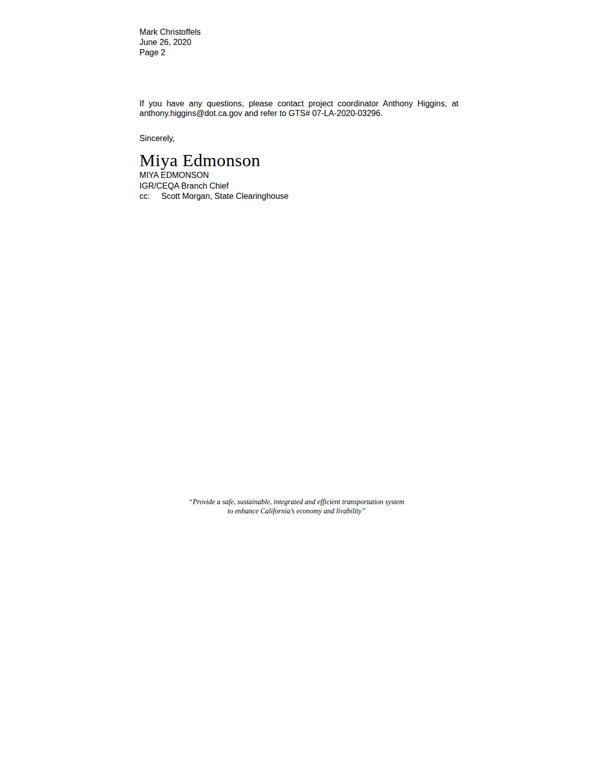Mark Christoffels
June 26, 2020
Page 2
If you have any questions, please contact project coordinator Anthony Higgins, at anthony.higgins@dot.ca.gov and refer to GTS# 07-LA-2020-03296.
Sincerely,
Miya Edmonson
MIYA EDMONSON
IGR/CEQA Branch Chief
cc: Scott Morgan, State Clearinghouse
“Provide a safe, sustainable, integrated and efficient transportation system
to enhance California’s economy and livability”